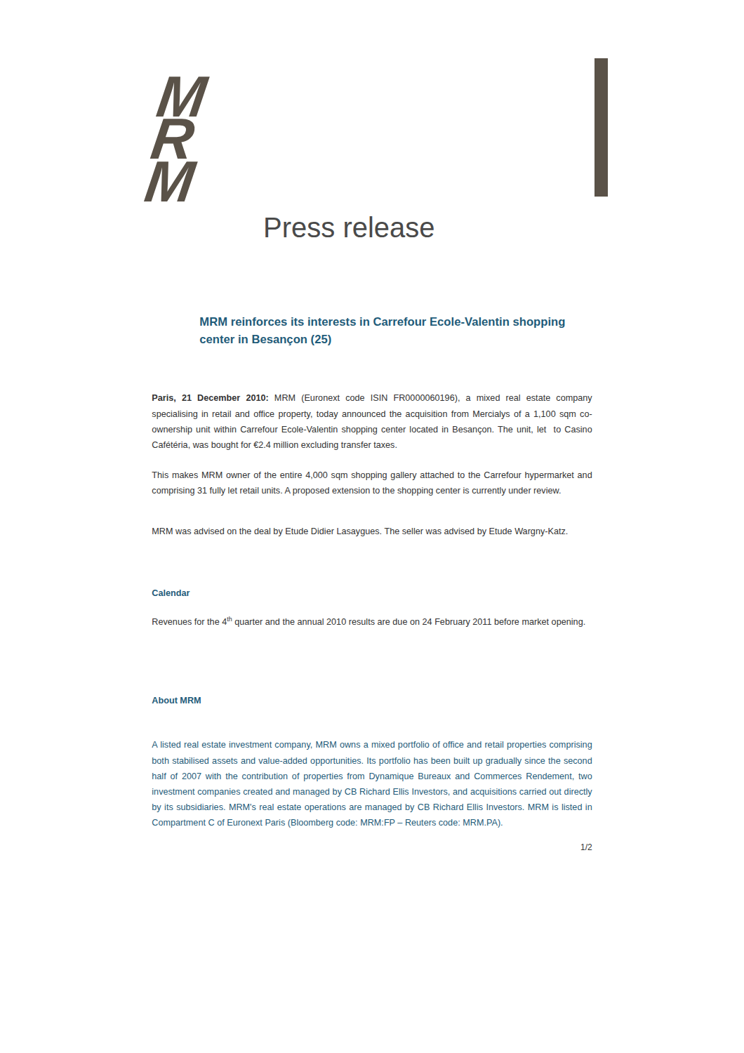M
R
M
Press release
MRM reinforces its interests in Carrefour Ecole-Valentin shopping center in Besançon (25)
Paris, 21 December 2010: MRM (Euronext code ISIN FR0000060196), a mixed real estate company specialising in retail and office property, today announced the acquisition from Mercialys of a 1,100 sqm co-ownership unit within Carrefour Ecole-Valentin shopping center located in Besançon. The unit, let to Casino Cafétéria, was bought for €2.4 million excluding transfer taxes.
This makes MRM owner of the entire 4,000 sqm shopping gallery attached to the Carrefour hypermarket and comprising 31 fully let retail units. A proposed extension to the shopping center is currently under review.
MRM was advised on the deal by Etude Didier Lasaygues. The seller was advised by Etude Wargny-Katz.
Calendar
Revenues for the 4th quarter and the annual 2010 results are due on 24 February 2011 before market opening.
About MRM
A listed real estate investment company, MRM owns a mixed portfolio of office and retail properties comprising both stabilised assets and value-added opportunities. Its portfolio has been built up gradually since the second half of 2007 with the contribution of properties from Dynamique Bureaux and Commerces Rendement, two investment companies created and managed by CB Richard Ellis Investors, and acquisitions carried out directly by its subsidiaries. MRM's real estate operations are managed by CB Richard Ellis Investors. MRM is listed in Compartment C of Euronext Paris (Bloomberg code: MRM:FP – Reuters code: MRM.PA).
1/2